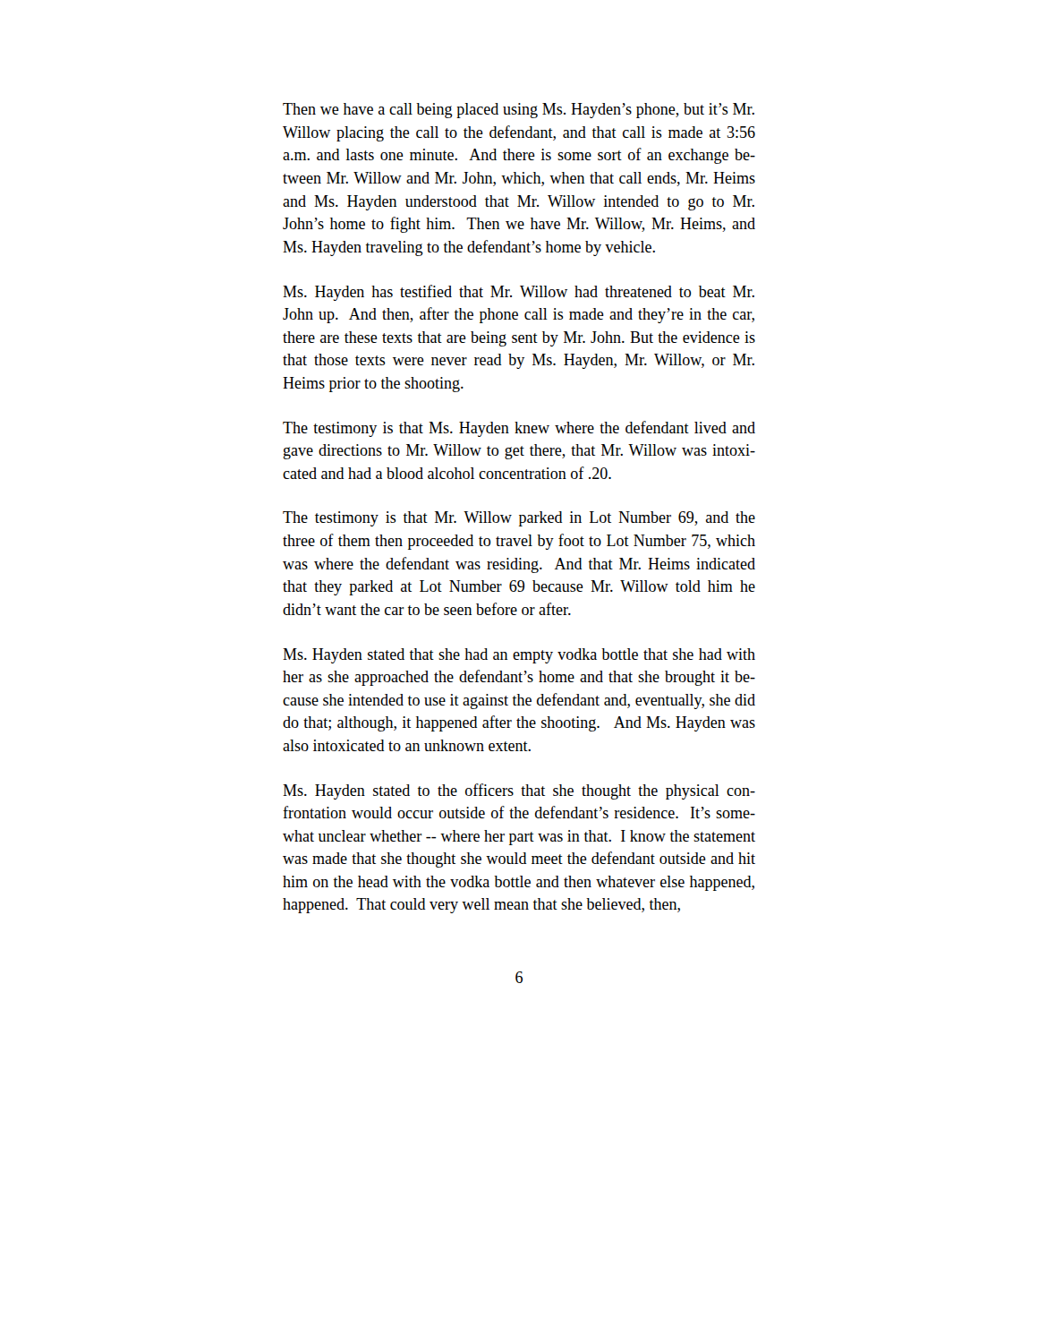Then we have a call being placed using Ms. Hayden’s phone, but it’s Mr. Willow placing the call to the defendant, and that call is made at 3:56 a.m. and lasts one minute. And there is some sort of an exchange between Mr. Willow and Mr. John, which, when that call ends, Mr. Heims and Ms. Hayden understood that Mr. Willow intended to go to Mr. John’s home to fight him. Then we have Mr. Willow, Mr. Heims, and Ms. Hayden traveling to the defendant’s home by vehicle.
Ms. Hayden has testified that Mr. Willow had threatened to beat Mr. John up. And then, after the phone call is made and they’re in the car, there are these texts that are being sent by Mr. John. But the evidence is that those texts were never read by Ms. Hayden, Mr. Willow, or Mr. Heims prior to the shooting.
The testimony is that Ms. Hayden knew where the defendant lived and gave directions to Mr. Willow to get there, that Mr. Willow was intoxicated and had a blood alcohol concentration of .20.
The testimony is that Mr. Willow parked in Lot Number 69, and the three of them then proceeded to travel by foot to Lot Number 75, which was where the defendant was residing. And that Mr. Heims indicated that they parked at Lot Number 69 because Mr. Willow told him he didn’t want the car to be seen before or after.
Ms. Hayden stated that she had an empty vodka bottle that she had with her as she approached the defendant’s home and that she brought it because she intended to use it against the defendant and, eventually, she did do that; although, it happened after the shooting. And Ms. Hayden was also intoxicated to an unknown extent.
Ms. Hayden stated to the officers that she thought the physical confrontation would occur outside of the defendant’s residence. It’s somewhat unclear whether -- where her part was in that. I know the statement was made that she thought she would meet the defendant outside and hit him on the head with the vodka bottle and then whatever else happened, happened. That could very well mean that she believed, then,
6